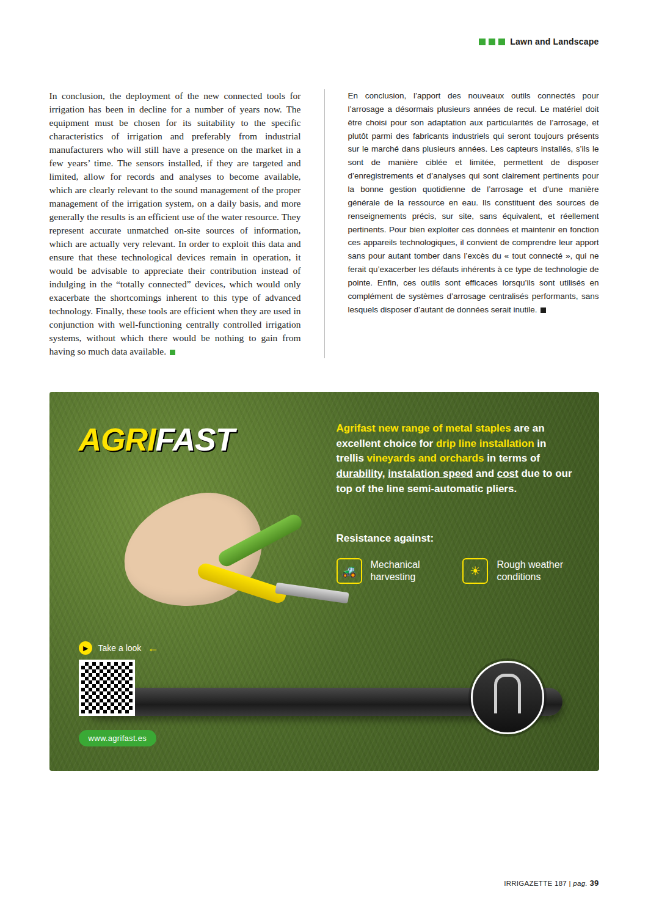Lawn and Landscape
In conclusion, the deployment of the new connected tools for irrigation has been in decline for a number of years now. The equipment must be chosen for its suitability to the specific characteristics of irrigation and preferably from industrial manufacturers who will still have a presence on the market in a few years’ time. The sensors installed, if they are targeted and limited, allow for records and analyses to become available, which are clearly relevant to the sound management of the proper management of the irrigation system, on a daily basis, and more generally the results is an efficient use of the water resource. They represent accurate unmatched on-site sources of information, which are actually very relevant. In order to exploit this data and ensure that these technological devices remain in operation, it would be advisable to appreciate their contribution instead of indulging in the “totally connected” devices, which would only exacerbate the shortcomings inherent to this type of advanced technology. Finally, these tools are efficient when they are used in conjunction with well-functioning centrally controlled irrigation systems, without which there would be nothing to gain from having so much data available.
En conclusion, l’apport des nouveaux outils connectés pour l’arrosage a désormais plusieurs années de recul. Le matériel doit être choisi pour son adaptation aux particularités de l’arrosage, et plutôt parmi des fabricants industriels qui seront toujours présents sur le marché dans plusieurs années. Les capteurs installés, s’ils le sont de manière ciblée et limitée, permettent de disposer d’enregistrements et d’analyses qui sont clairement pertinents pour la bonne gestion quotidienne de l’arrosage et d’une manière générale de la ressource en eau. Ils constituent des sources de renseignements précis, sur site, sans équivalent, et réellement pertinents. Pour bien exploiter ces données et maintenir en fonction ces appareils technologiques, il convient de comprendre leur apport sans pour autant tomber dans l’excès du « tout connecté », qui ne ferait qu’exacerber les défauts inhérents à ce type de technologie de pointe. Enfin, ces outils sont efficaces lorsqu’ils sont utilisés en complément de systèmes d’arrosage centralisés performants, sans lesquels disposer d’autant de données serait inutile.
AGRIFAST
Agrifast new range of metal staples are an excellent choice for drip line installation in trellis vineyards and orchards in terms of durability, instalation speed and cost due to our top of the line semi-automatic pliers.
Resistance against:
🚜
Mechanical
harvesting
☀
Rough weather
conditions
▶ Take a look ←
www.agrifast.es
IRRIGAZETTE 187 | pag. 39